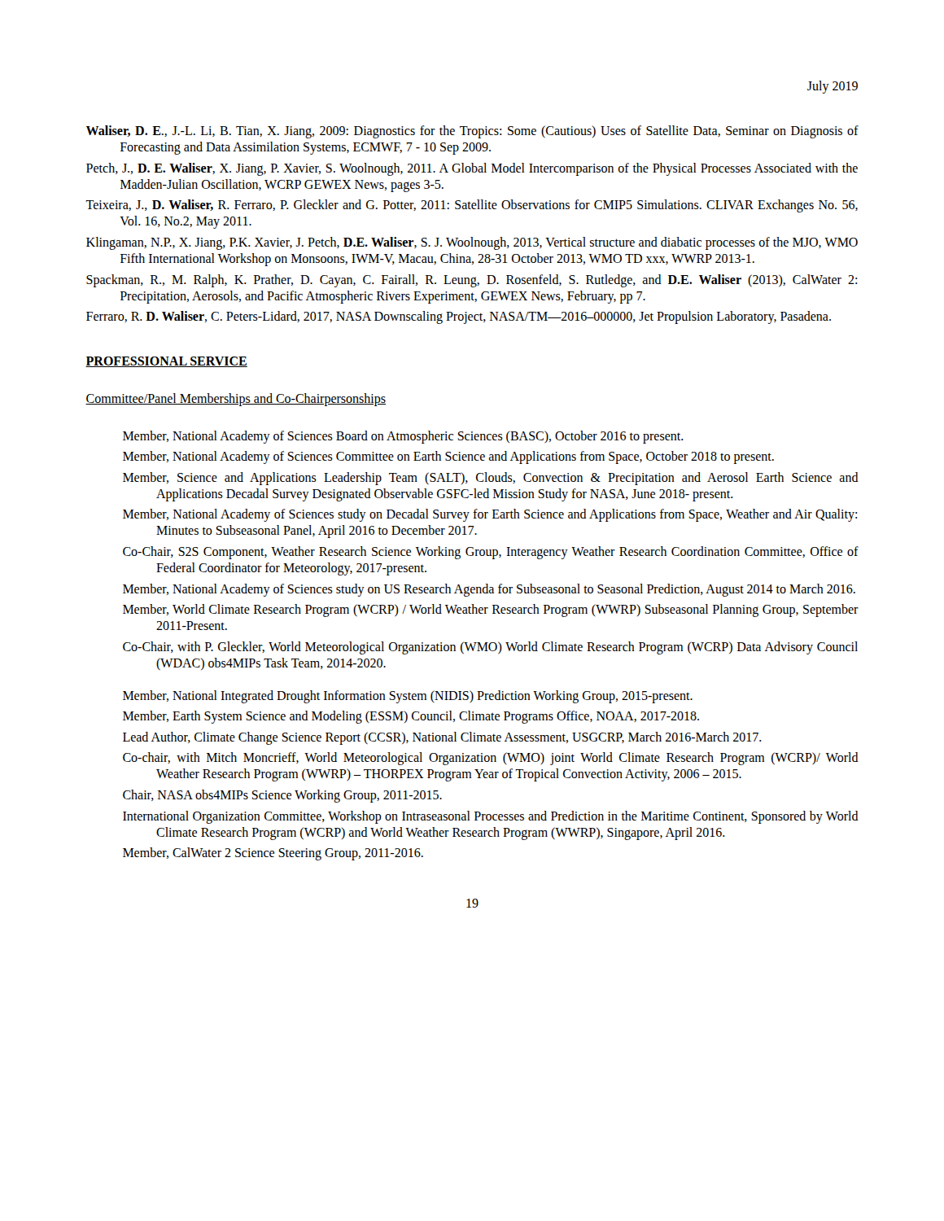July 2019
Waliser, D. E., J.-L. Li, B. Tian, X. Jiang, 2009: Diagnostics for the Tropics: Some (Cautious) Uses of Satellite Data, Seminar on Diagnosis of Forecasting and Data Assimilation Systems, ECMWF, 7 - 10 Sep 2009.
Petch, J., D. E. Waliser, X. Jiang, P. Xavier, S. Woolnough, 2011. A Global Model Intercomparison of the Physical Processes Associated with the Madden-Julian Oscillation, WCRP GEWEX News, pages 3-5.
Teixeira, J., D. Waliser, R. Ferraro, P. Gleckler and G. Potter, 2011: Satellite Observations for CMIP5 Simulations. CLIVAR Exchanges No. 56, Vol. 16, No.2, May 2011.
Klingaman, N.P., X. Jiang, P.K. Xavier, J. Petch, D.E. Waliser, S. J. Woolnough, 2013, Vertical structure and diabatic processes of the MJO, WMO Fifth International Workshop on Monsoons, IWM-V, Macau, China, 28-31 October 2013, WMO TD xxx, WWRP 2013-1.
Spackman, R., M. Ralph, K. Prather, D. Cayan, C. Fairall, R. Leung, D. Rosenfeld, S. Rutledge, and D.E. Waliser (2013), CalWater 2: Precipitation, Aerosols, and Pacific Atmospheric Rivers Experiment, GEWEX News, February, pp 7.
Ferraro, R. D. Waliser, C. Peters-Lidard, 2017, NASA Downscaling Project, NASA/TM—2016–000000, Jet Propulsion Laboratory, Pasadena.
PROFESSIONAL SERVICE
Committee/Panel Memberships and Co-Chairpersonships
Member, National Academy of Sciences Board on Atmospheric Sciences (BASC), October 2016 to present.
Member, National Academy of Sciences Committee on Earth Science and Applications from Space, October 2018 to present.
Member, Science and Applications Leadership Team (SALT), Clouds, Convection & Precipitation and Aerosol Earth Science and Applications Decadal Survey Designated Observable GSFC-led Mission Study for NASA, June 2018- present.
Member, National Academy of Sciences study on Decadal Survey for Earth Science and Applications from Space, Weather and Air Quality: Minutes to Subseasonal Panel, April 2016 to December 2017.
Co-Chair, S2S Component, Weather Research Science Working Group, Interagency Weather Research Coordination Committee, Office of Federal Coordinator for Meteorology, 2017-present.
Member, National Academy of Sciences study on US Research Agenda for Subseasonal to Seasonal Prediction, August 2014 to March 2016.
Member, World Climate Research Program (WCRP) / World Weather Research Program (WWRP) Subseasonal Planning Group, September 2011-Present.
Co-Chair, with P. Gleckler, World Meteorological Organization (WMO) World Climate Research Program (WCRP) Data Advisory Council (WDAC) obs4MIPs Task Team, 2014-2020.
Member, National Integrated Drought Information System (NIDIS) Prediction Working Group, 2015-present.
Member, Earth System Science and Modeling (ESSM) Council, Climate Programs Office, NOAA, 2017-2018.
Lead Author, Climate Change Science Report (CCSR), National Climate Assessment, USGCRP, March 2016-March 2017.
Co-chair, with Mitch Moncrieff, World Meteorological Organization (WMO) joint World Climate Research Program (WCRP)/ World Weather Research Program (WWRP) – THORPEX Program Year of Tropical Convection Activity, 2006 – 2015.
Chair, NASA obs4MIPs Science Working Group, 2011-2015.
International Organization Committee, Workshop on Intraseasonal Processes and Prediction in the Maritime Continent, Sponsored by World Climate Research Program (WCRP) and World Weather Research Program (WWRP), Singapore, April 2016.
Member, CalWater 2 Science Steering Group, 2011-2016.
19